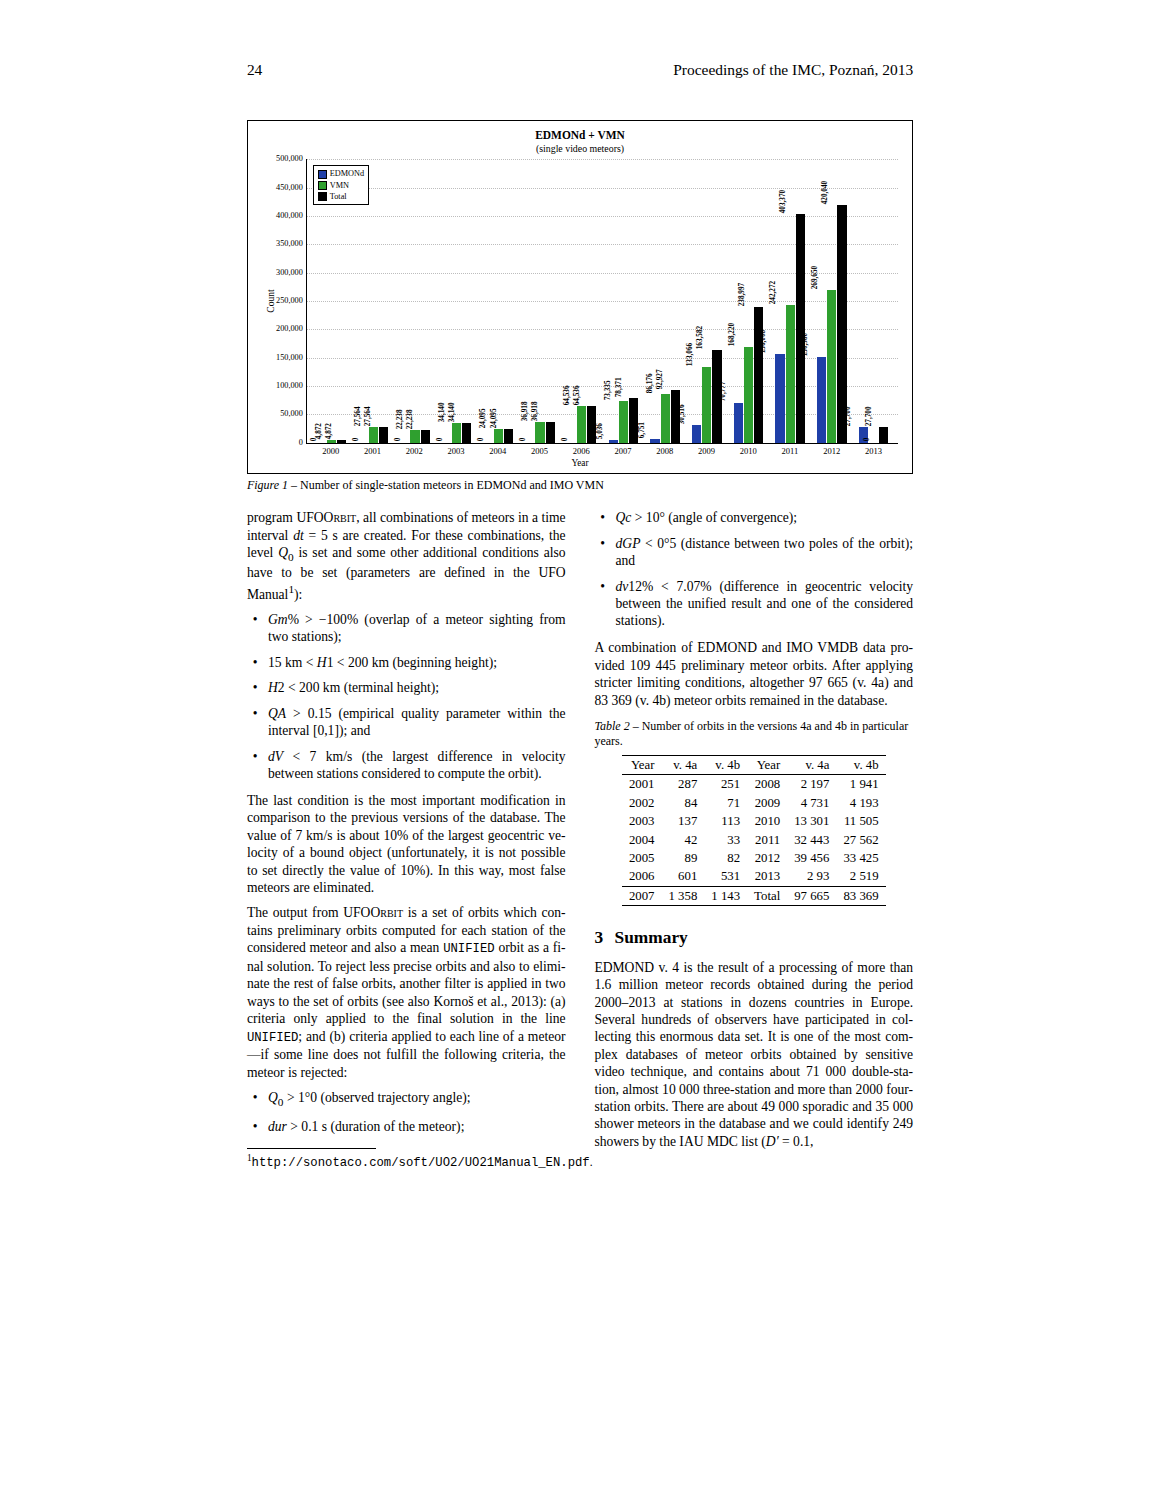24
Proceedings of the IMC, Poznań, 2013
EDMONd + VMN
(single video meteors)
Count
500,000 450,000 400,000 350,000 300,000 250,000 200,000 150,000 100,000 50,000 0
EDMONd
VMN
Total
0
4,872
4,872
0
27,564
27,564
0
22,238
22,238
0
34,140
34,140
0
24,095
24,095
0
36,918
36,918
0
64,536
64,536
5,036
73,335
78,371
6,751
86,176
92,927
30,516
133,066
163,582
70,777
168,220
238,997
156,008
242,272
403,370
150,380
269,650
420,040
27,700
0
27,700
20002001200220032004200520062007200820092010201120122013
Year
Figure 1 – Number of single-station meteors in EDMONd and IMO VMN
program UFOOrbit, all combinations of meteors in a time interval dt = 5 s are created. For these combinations, the level Q0 is set and some other additional conditions also have to be set (parameters are defined in the UFO Manual1):
Gm% > −100% (overlap of a meteor sighting from two stations);
15 km < H1 < 200 km (beginning height);
H2 < 200 km (terminal height);
QA > 0.15 (empirical quality parameter within the interval [0,1]); and
dV < 7 km/s (the largest difference in velocity between stations considered to compute the orbit).
The last condition is the most important modification in comparison to the previous versions of the database. The value of 7 km/s is about 10% of the largest geocentric velocity of a bound object (unfortunately, it is not possible to set directly the value of 10%). In this way, most false meteors are eliminated.
The output from UFOOrbit is a set of orbits which contains preliminary orbits computed for each station of the considered meteor and also a mean UNIFIED orbit as a final solution. To reject less precise orbits and also to eliminate the rest of false orbits, another filter is applied in two ways to the set of orbits (see also Kornoš et al., 2013): (a) criteria only applied to the final solution in the line UNIFIED; and (b) criteria applied to each line of a meteor—if some line does not fulfill the following criteria, the meteor is rejected:
Q0 > 1°0 (observed trajectory angle);
dur > 0.1 s (duration of the meteor);
1http://sonotaco.com/soft/UO2/UO21Manual_EN.pdf.
Qc > 10° (angle of convergence);
dGP < 0°5 (distance between two poles of the orbit); and
dv12% < 7.07% (difference in geocentric velocity between the unified result and one of the considered stations).
A combination of EDMOND and IMO VMDB data provided 109 445 preliminary meteor orbits. After applying stricter limiting conditions, altogether 97 665 (v. 4a) and 83 369 (v. 4b) meteor orbits remained in the database.
Table 2 – Number of orbits in the versions 4a and 4b in particular years.
| Year | v. 4a | v. 4b | Year | v. 4a | v. 4b |
| --- | --- | --- | --- | --- | --- |
| 2001 | 287 | 251 | 2008 | 2 197 | 1 941 |
| 2002 | 84 | 71 | 2009 | 4 731 | 4 193 |
| 2003 | 137 | 113 | 2010 | 13 301 | 11 505 |
| 2004 | 42 | 33 | 2011 | 32 443 | 27 562 |
| 2005 | 89 | 82 | 2012 | 39 456 | 33 425 |
| 2006 | 601 | 531 | 2013 | 2 93 | 2 519 |
| 2007 | 1 358 | 1 143 | Total | 97 665 | 83 369 |
3 Summary
EDMOND v. 4 is the result of a processing of more than 1.6 million meteor records obtained during the period 2000–2013 at stations in dozens countries in Europe. Several hundreds of observers have participated in collecting this enormous data set. It is one of the most complex databases of meteor orbits obtained by sensitive video technique, and contains about 71 000 double-station, almost 10 000 three-station and more than 2000 four-station orbits. There are about 49 000 sporadic and 35 000 shower meteors in the database and we could identify 249 showers by the IAU MDC list (D′ = 0.1,